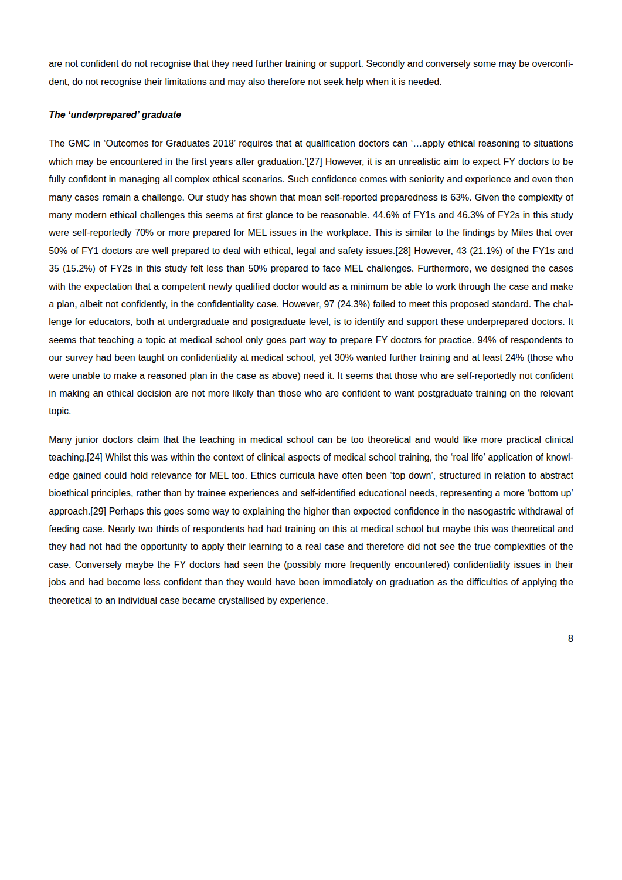are not confident do not recognise that they need further training or support. Secondly and conversely some may be overconfident, do not recognise their limitations and may also therefore not seek help when it is needed.
The ‘underprepared’ graduate
The GMC in ‘Outcomes for Graduates 2018’ requires that at qualification doctors can ‘…apply ethical reasoning to situations which may be encountered in the first years after graduation.’[27] However, it is an unrealistic aim to expect FY doctors to be fully confident in managing all complex ethical scenarios. Such confidence comes with seniority and experience and even then many cases remain a challenge. Our study has shown that mean self-reported preparedness is 63%. Given the complexity of many modern ethical challenges this seems at first glance to be reasonable. 44.6% of FY1s and 46.3% of FY2s in this study were self-reportedly 70% or more prepared for MEL issues in the workplace. This is similar to the findings by Miles that over 50% of FY1 doctors are well prepared to deal with ethical, legal and safety issues.[28] However, 43 (21.1%) of the FY1s and 35 (15.2%) of FY2s in this study felt less than 50% prepared to face MEL challenges. Furthermore, we designed the cases with the expectation that a competent newly qualified doctor would as a minimum be able to work through the case and make a plan, albeit not confidently, in the confidentiality case. However, 97 (24.3%) failed to meet this proposed standard. The challenge for educators, both at undergraduate and postgraduate level, is to identify and support these underprepared doctors. It seems that teaching a topic at medical school only goes part way to prepare FY doctors for practice. 94% of respondents to our survey had been taught on confidentiality at medical school, yet 30% wanted further training and at least 24% (those who were unable to make a reasoned plan in the case as above) need it. It seems that those who are self-reportedly not confident in making an ethical decision are not more likely than those who are confident to want postgraduate training on the relevant topic.
Many junior doctors claim that the teaching in medical school can be too theoretical and would like more practical clinical teaching.[24] Whilst this was within the context of clinical aspects of medical school training, the ‘real life’ application of knowledge gained could hold relevance for MEL too. Ethics curricula have often been ‘top down’, structured in relation to abstract bioethical principles, rather than by trainee experiences and self-identified educational needs, representing a more ‘bottom up’ approach.[29] Perhaps this goes some way to explaining the higher than expected confidence in the nasogastric withdrawal of feeding case. Nearly two thirds of respondents had had training on this at medical school but maybe this was theoretical and they had not had the opportunity to apply their learning to a real case and therefore did not see the true complexities of the case. Conversely maybe the FY doctors had seen the (possibly more frequently encountered) confidentiality issues in their jobs and had become less confident than they would have been immediately on graduation as the difficulties of applying the theoretical to an individual case became crystallised by experience.
8